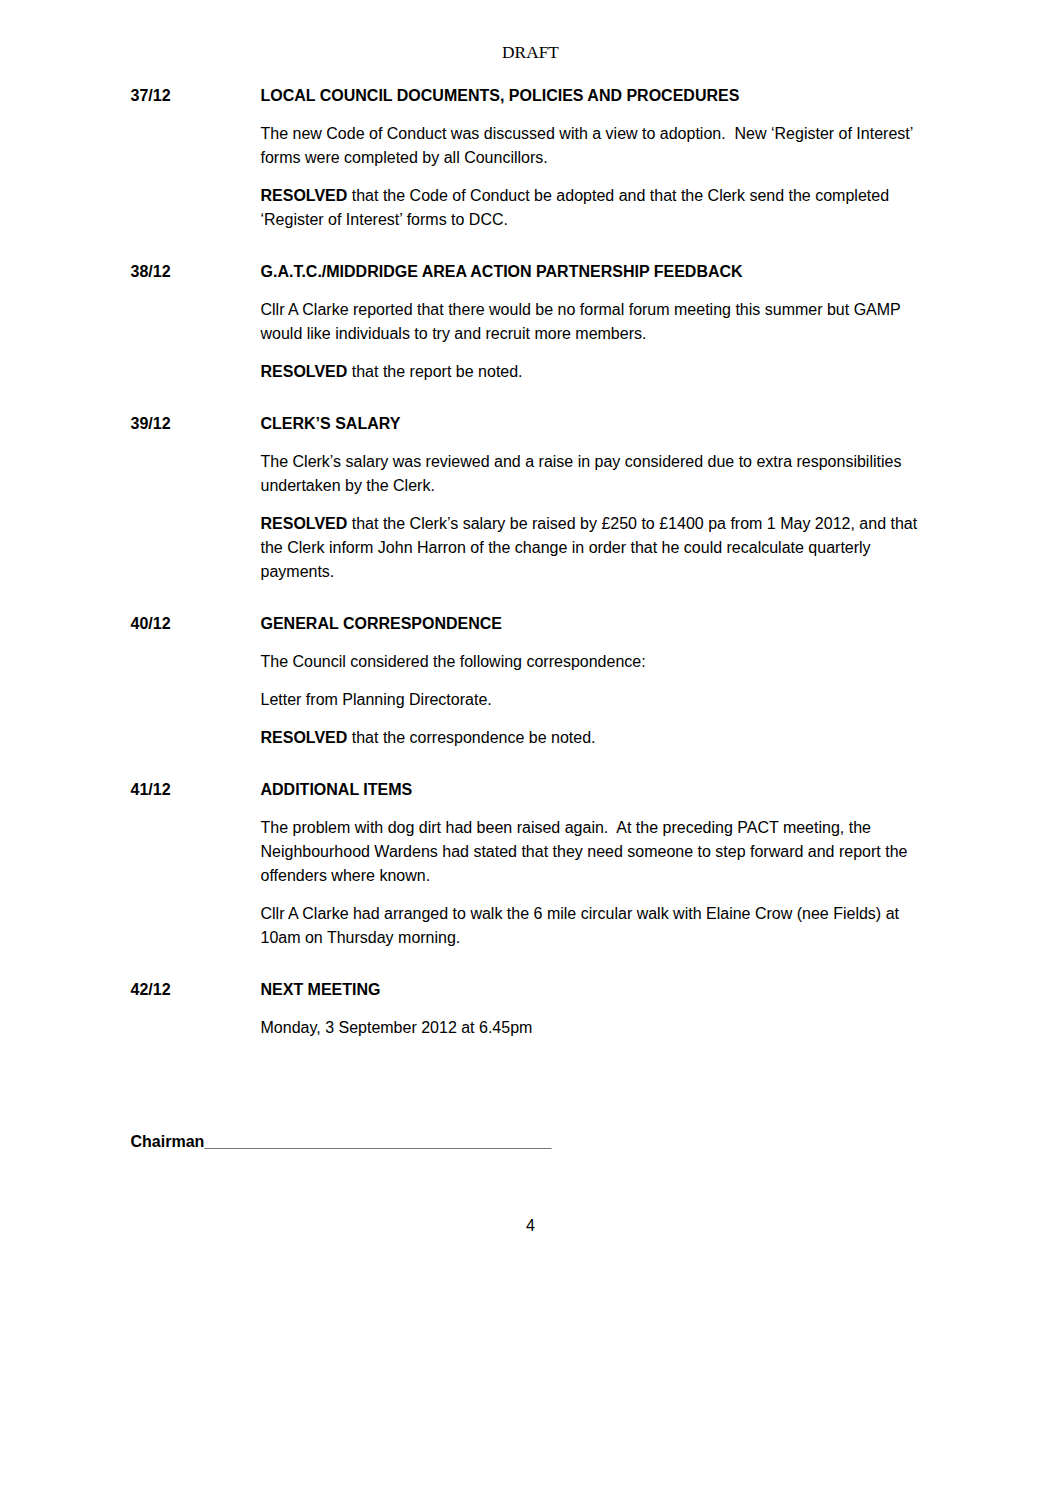DRAFT
37/12
LOCAL COUNCIL DOCUMENTS, POLICIES AND PROCEDURES
The new Code of Conduct was discussed with a view to adoption. New ‘Register of Interest’ forms were completed by all Councillors.
RESOLVED that the Code of Conduct be adopted and that the Clerk send the completed ‘Register of Interest’ forms to DCC.
38/12
G.A.T.C./MIDDRIDGE AREA ACTION PARTNERSHIP FEEDBACK
Cllr A Clarke reported that there would be no formal forum meeting this summer but GAMP would like individuals to try and recruit more members.
RESOLVED that the report be noted.
39/12
CLERK’S SALARY
The Clerk’s salary was reviewed and a raise in pay considered due to extra responsibilities undertaken by the Clerk.
RESOLVED that the Clerk’s salary be raised by £250 to £1400 pa from 1 May 2012, and that the Clerk inform John Harron of the change in order that he could recalculate quarterly payments.
40/12
GENERAL CORRESPONDENCE
The Council considered the following correspondence:
Letter from Planning Directorate.
RESOLVED that the correspondence be noted.
41/12
ADDITIONAL ITEMS
The problem with dog dirt had been raised again. At the preceding PACT meeting, the Neighbourhood Wardens had stated that they need someone to step forward and report the offenders where known.
Cllr A Clarke had arranged to walk the 6 mile circular walk with Elaine Crow (nee Fields) at 10am on Thursday morning.
42/12
NEXT MEETING
Monday, 3 September 2012 at 6.45pm
Chairman_______________________________________
4